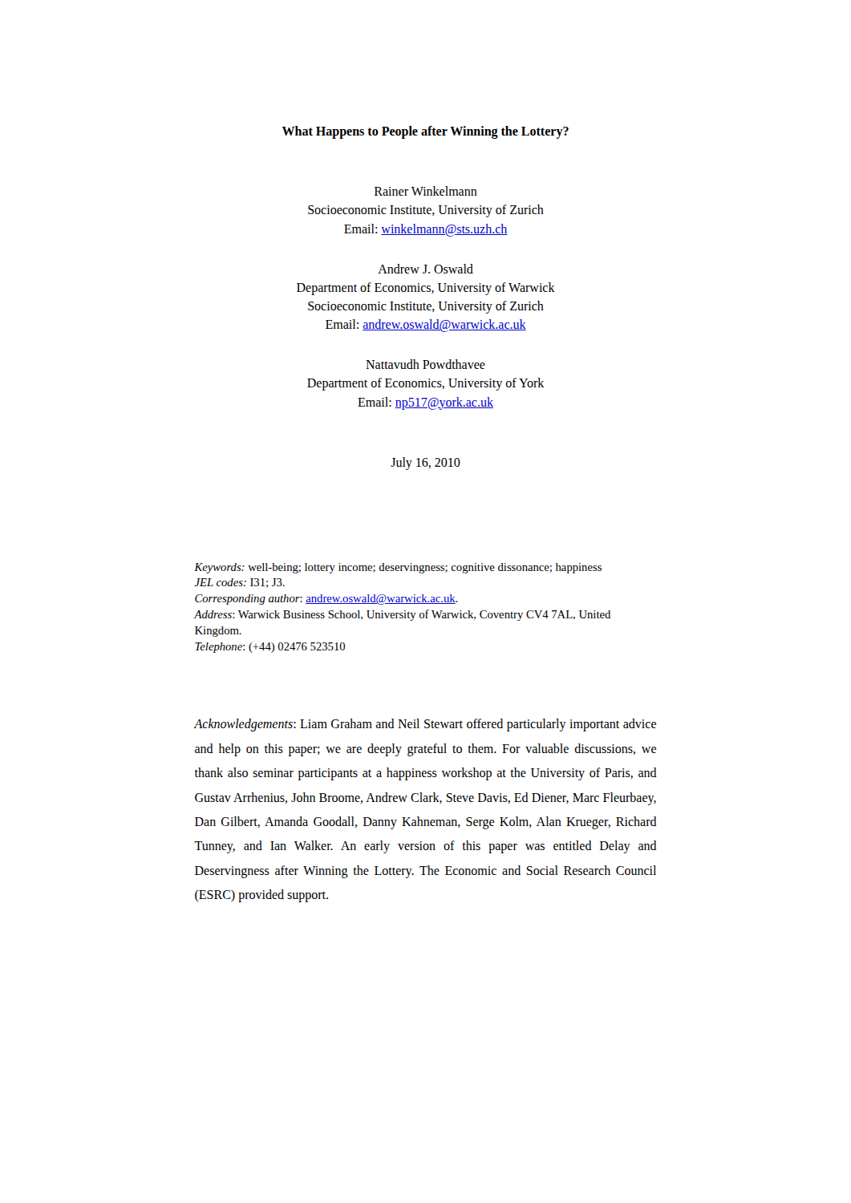What Happens to People after Winning the Lottery?
Rainer Winkelmann
Socioeconomic Institute, University of Zurich
Email: winkelmann@sts.uzh.ch
Andrew J. Oswald
Department of Economics, University of Warwick
Socioeconomic Institute, University of Zurich
Email: andrew.oswald@warwick.ac.uk
Nattavudh Powdthavee
Department of Economics, University of York
Email: np517@york.ac.uk
July 16, 2010
Keywords: well-being; lottery income; deservingness; cognitive dissonance; happiness
JEL codes: I31; J3.
Corresponding author: andrew.oswald@warwick.ac.uk.
Address: Warwick Business School, University of Warwick, Coventry CV4 7AL, United Kingdom.
Telephone: (+44) 02476 523510
Acknowledgements: Liam Graham and Neil Stewart offered particularly important advice and help on this paper; we are deeply grateful to them. For valuable discussions, we thank also seminar participants at a happiness workshop at the University of Paris, and Gustav Arrhenius, John Broome, Andrew Clark, Steve Davis, Ed Diener, Marc Fleurbaey, Dan Gilbert, Amanda Goodall, Danny Kahneman, Serge Kolm, Alan Krueger, Richard Tunney, and Ian Walker. An early version of this paper was entitled Delay and Deservingness after Winning the Lottery. The Economic and Social Research Council (ESRC) provided support.